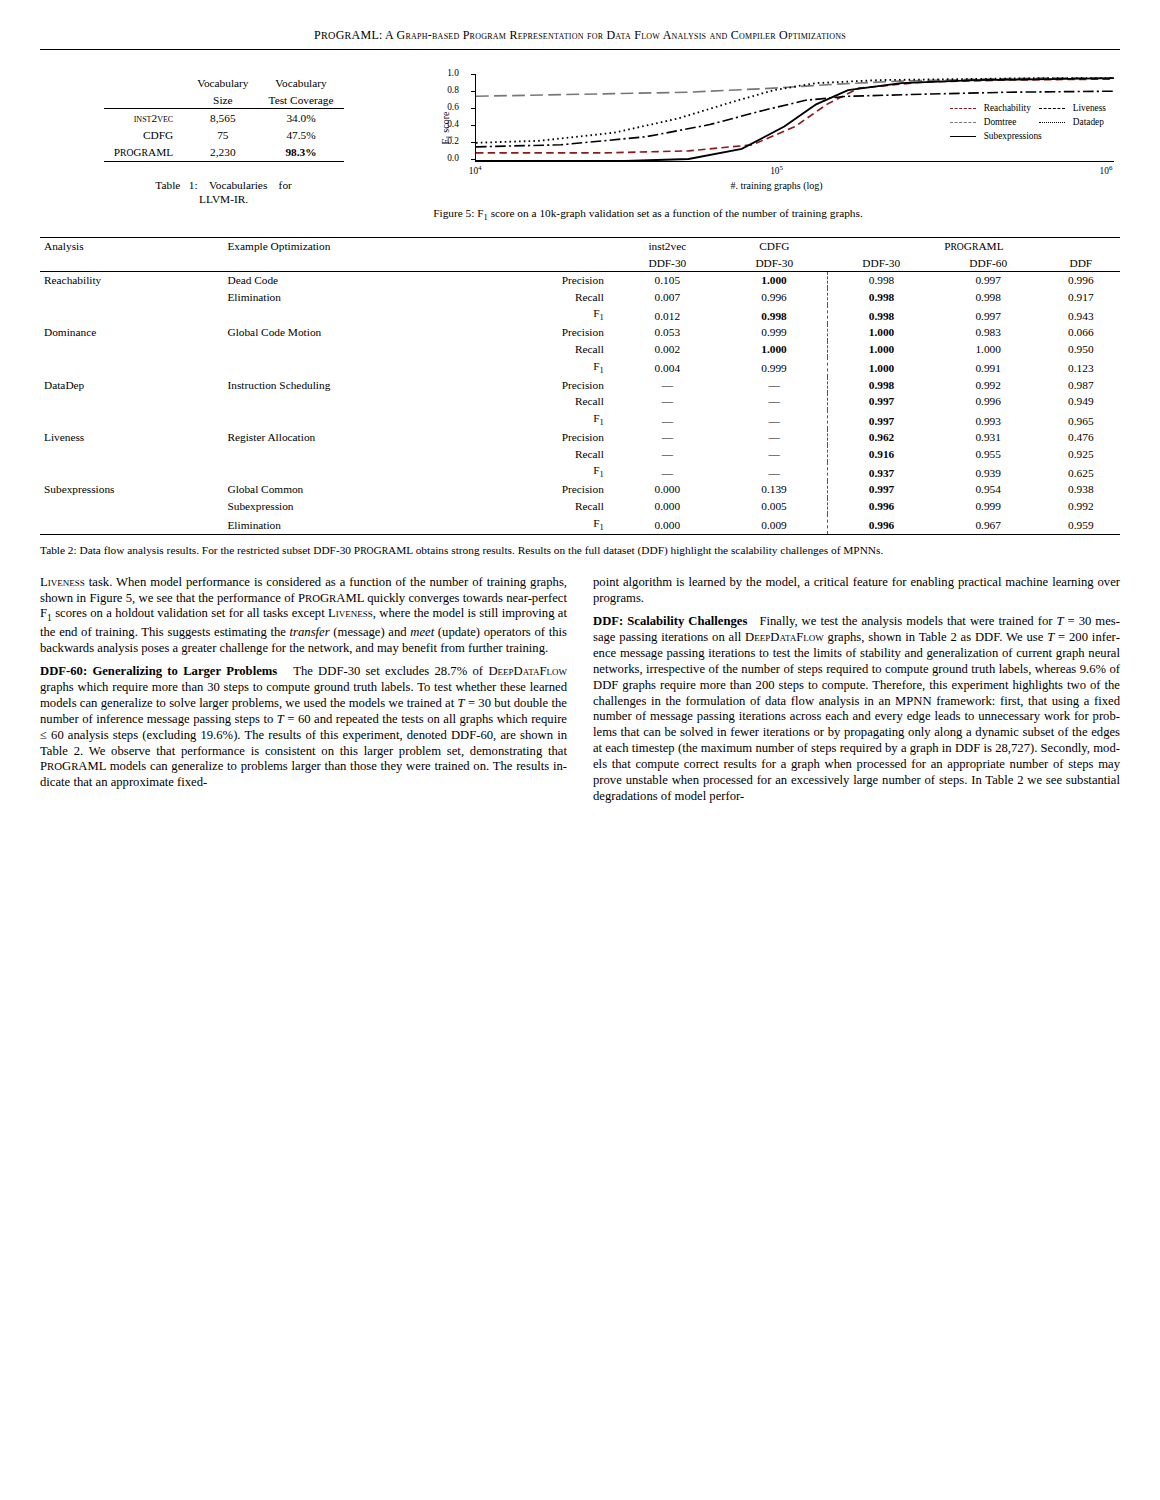PROGRAML: A Graph-based Program Representation for Data Flow Analysis and Compiler Optimizations
| | Vocabulary | Vocabulary |
| --- | --- | --- |
| | Size | Test Coverage |
| inst2vec | 8,565 | 34.0% |
| CDFG | 75 | 47.5% |
| P RO G R AML | 2,230 | 98.3% |
Table 1: Vocabularies for
LLVM-IR.
F1 score
1.0
0.8
0.6
0.4
0.2
0.0
| | Reachability | | Liveness |
| | Domtree | | Datadep |
| | Subexpressions |
104
105
106
#. training graphs (log)
Figure 5: F1 score on a 10k-graph validation set as a function of the number of training graphs.
| Analysis | Example Optimization | | inst2vec | CDFG | P RO G R AML |
| --- | --- | --- | --- | --- | --- |
| | | | DDF-30 | DDF-30 | DDF-30 | DDF-60 | DDF |
| Reachability | Dead Code | Precision | 0.105 | 1.000 | 0.998 | 0.997 | 0.996 |
| | Elimination | Recall | 0.007 | 0.996 | 0.998 | 0.998 | 0.917 |
| | | F 1 | 0.012 | 0.998 | 0.998 | 0.997 | 0.943 |
| Dominance | Global Code Motion | Precision | 0.053 | 0.999 | 1.000 | 0.983 | 0.066 |
| | | Recall | 0.002 | 1.000 | 1.000 | 1.000 | 0.950 |
| | | F 1 | 0.004 | 0.999 | 1.000 | 0.991 | 0.123 |
| DataDep | Instruction Scheduling | Precision | — | — | 0.998 | 0.992 | 0.987 |
| | | Recall | — | — | 0.997 | 0.996 | 0.949 |
| | | F 1 | — | — | 0.997 | 0.993 | 0.965 |
| Liveness | Register Allocation | Precision | — | — | 0.962 | 0.931 | 0.476 |
| | | Recall | — | — | 0.916 | 0.955 | 0.925 |
| | | F 1 | — | — | 0.937 | 0.939 | 0.625 |
| Subexpressions | Global Common | Precision | 0.000 | 0.139 | 0.997 | 0.954 | 0.938 |
| | Subexpression | Recall | 0.000 | 0.005 | 0.996 | 0.999 | 0.992 |
| | Elimination | F 1 | 0.000 | 0.009 | 0.996 | 0.967 | 0.959 |
Table 2: Data flow analysis results. For the restricted subset DDF-30 PROGRAML obtains strong results. Results on the full dataset (DDF) highlight the scalability challenges of MPNNs.
Liveness task. When model performance is considered as a function of the number of training graphs, shown in Figure 5, we see that the performance of PROGRAML quickly converges towards near-perfect F1 scores on a holdout validation set for all tasks except Liveness, where the model is still improving at the end of training. This suggests estimating the transfer (message) and meet (update) operators of this backwards analysis poses a greater challenge for the network, and may benefit from further training.
DDF-60: Generalizing to Larger Problems The DDF-30 set excludes 28.7% of Deep Data Flow graphs which require more than 30 steps to compute ground truth labels. To test whether these learned models can generalize to solve larger problems, we used the models we trained at T = 30 but double the number of inference message passing steps to T = 60 and repeated the tests on all graphs which require ≤ 60 analysis steps (excluding 19.6%). The results of this experiment, denoted DDF-60, are shown in Table 2. We observe that performance is consistent on this larger problem set, demonstrating that PROGRAML models can generalize to problems larger than those they were trained on. The results indicate that an approximate fixed-
point algorithm is learned by the model, a critical feature for enabling practical machine learning over programs.
DDF: Scalability Challenges Finally, we test the analysis models that were trained for T = 30 message passing iterations on all Deep Data Flow graphs, shown in Table 2 as DDF. We use T = 200 inference message passing iterations to test the limits of stability and generalization of current graph neural networks, irrespective of the number of steps required to compute ground truth labels, whereas 9.6% of DDF graphs require more than 200 steps to compute. Therefore, this experiment highlights two of the challenges in the formulation of data flow analysis in an MPNN framework: first, that using a fixed number of message passing iterations across each and every edge leads to unnecessary work for problems that can be solved in fewer iterations or by propagating only along a dynamic subset of the edges at each timestep (the maximum number of steps required by a graph in DDF is 28,727). Secondly, models that compute correct results for a graph when processed for an appropriate number of steps may prove unstable when processed for an excessively large number of steps. In Table 2 we see substantial degradations of model perfor-